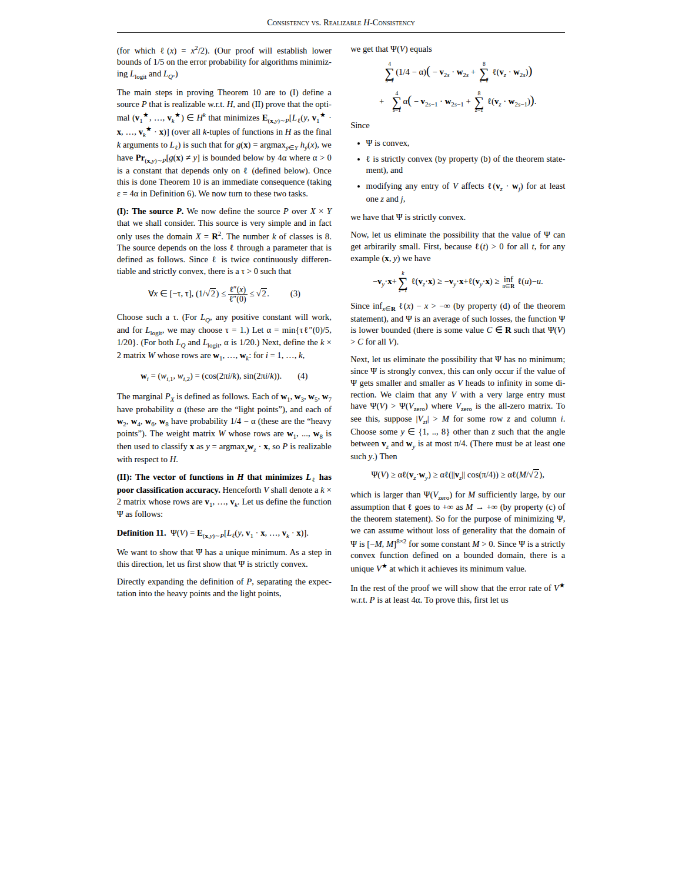Consistency vs. Realizable H-Consistency
(for which ℓ(x) = x2/2). (Our proof will establish lower bounds of 1/5 on the error probability for algorithms minimizing Llogit and LQ.)
The main steps in proving Theorem 10 are to (I) define a source P that is realizable w.r.t. H, and (II) prove that the optimal (v1★, …, vk★) ∈ Hk that minimizes E(x,y)∼P[Lℓ(y, v1★ · x, …, vk★ · x)] (over all k-tuples of functions in H as the final k arguments to Lℓ) is such that for g(x) = argmaxŷ∈Y hŷ(x), we have Pr(x,y)∼P[g(x) ≠ y] is bounded below by 4α where α > 0 is a constant that depends only on ℓ (defined below). Once this is done Theorem 10 is an immediate consequence (taking ε = 4α in Definition 6). We now turn to these two tasks.
(I): The source P. We now define the source P over X × Y that we shall consider. This source is very simple and in fact only uses the domain X = R2. The number k of classes is 8. The source depends on the loss ℓ through a parameter that is defined as follows. Since ℓ is twice continuously differentiable and strictly convex, there is a τ > 0 such that
∀x ∈ [−τ, τ], (1/√2) ≤ ℓ″(x) ℓ″(0) ≤ √2. (3)
Choose such a τ. (For LQ, any positive constant will work, and for Llogit, we may choose τ = 1.) Let α = min{τℓ″(0)/5, 1/20}. (For both LQ and Llogit, α is 1/20.) Next, define the k × 2 matrix W whose rows are w1, …, wk: for i = 1, …, k,
wi = (wi,1, wi,2) = (cos(2πi/k), sin(2πi/k)). (4)
The marginal PX is defined as follows. Each of w1, w3, w5, w7 have probability α (these are the “light points”), and each of w2, w4, w6, w8 have probability 1/4 − α (these are the “heavy points”). The weight matrix W whose rows are w1, ..., w8 is then used to classify x as y = argmaxzwz · x, so P is realizable with respect to H.
(II): The vector of functions in H that minimizes Lℓ has poor classification accuracy. Henceforth V shall denote a k × 2 matrix whose rows are v1, …, vk. Let us define the function Ψ as follows:
Definition 11. Ψ(V) = E(x,y)∼P[Lℓ(y, v1 · x, …, vk · x)].
We want to show that Ψ has a unique minimum. As a step in this direction, let us first show that Ψ is strictly convex.
Directly expanding the definition of P, separating the expectation into the heavy points and the light points,
we get that Ψ(V) equals
4∑s=1(1/4 − α)( − v2s · w2s + 8∑z=1 ℓ(vz · w2s))
+ 4∑s=1α( − v2s−1 · w2s−1 + 8∑z=1 ℓ(vz · w2s−1)).
Since
Ψ is convex,
ℓ is strictly convex (by property (b) of the theorem statement), and
modifying any entry of V affects ℓ(vz · wj) for at least one z and j,
we have that Ψ is strictly convex.
Now, let us eliminate the possibility that the value of Ψ can get arbirarily small. First, because ℓ(t) > 0 for all t, for any example (x, y) we have
−vy·x+k∑z=1 ℓ(vz·x) ≥ −vy·x+ℓ(vy·x) ≥ inf u∈R ℓ(u)−u.
Since infx∈R ℓ(x) − x > −∞ (by property (d) of the theorem statement), and Ψ is an average of such losses, the function Ψ is lower bounded (there is some value C ∈ R such that Ψ(V) > C for all V).
Next, let us eliminate the possibility that Ψ has no minimum; since Ψ is strongly convex, this can only occur if the value of Ψ gets smaller and smaller as V heads to infinity in some direction. We claim that any V with a very large entry must have Ψ(V) > Ψ(Vzero) where Vzero is the all-zero matrix. To see this, suppose |Vzi| > M for some row z and column i. Choose some y ∈ {1, .., 8} other than z such that the angle between vz and wy is at most π/4. (There must be at least one such y.) Then
Ψ(V) ≥ αℓ(vz·wy) ≥ αℓ(||vz|| cos(π/4)) ≥ αℓ(M/√2),
which is larger than Ψ(Vzero) for M sufficiently large, by our assumption that ℓ goes to +∞ as M → +∞ (by property (c) of the theorem statement). So for the purpose of minimizing Ψ, we can assume without loss of generality that the domain of Ψ is [−M, M]8×2 for some constant M > 0. Since Ψ is a strictly convex function defined on a bounded domain, there is a unique V★ at which it achieves its minimum value.
In the rest of the proof we will show that the error rate of V★ w.r.t. P is at least 4α. To prove this, first let us